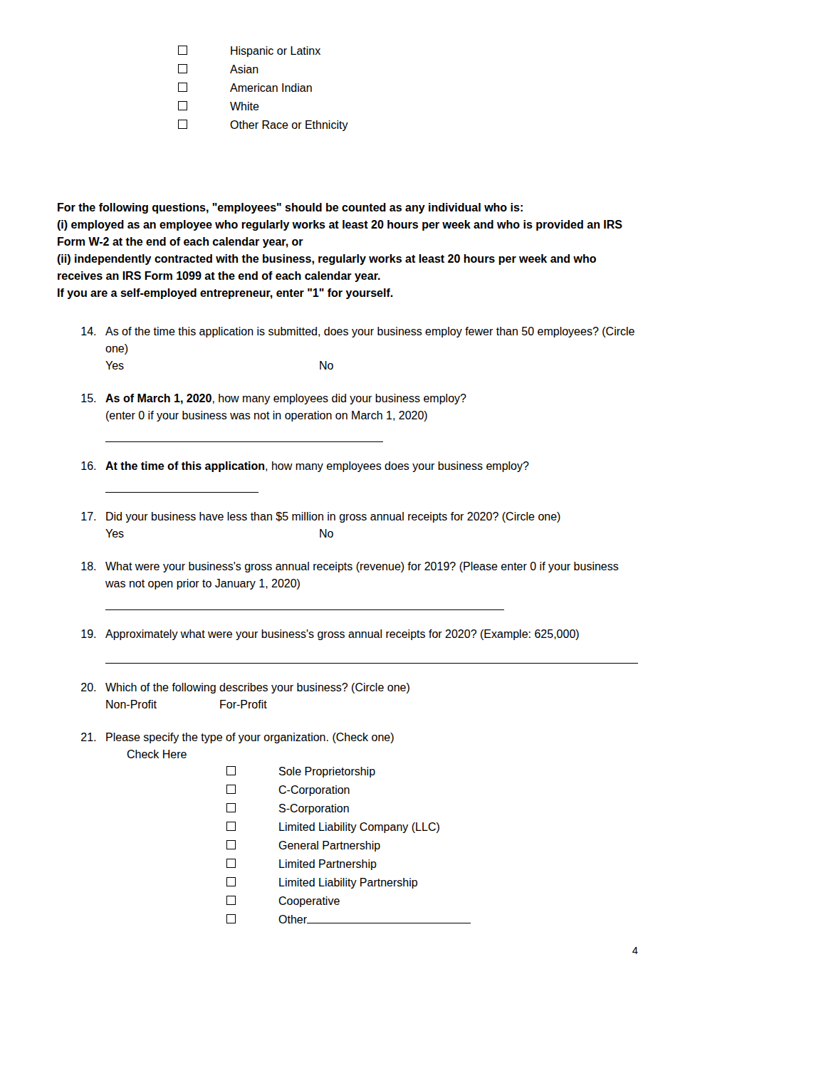Hispanic or Latinx
Asian
American Indian
White
Other Race or Ethnicity
For the following questions, "employees" should be counted as any individual who is:
(i) employed as an employee who regularly works at least 20 hours per week and who is provided an IRS Form W-2 at the end of each calendar year, or
(ii) independently contracted with the business, regularly works at least 20 hours per week and who receives an IRS Form 1099 at the end of each calendar year.
If you are a self-employed entrepreneur, enter "1" for yourself.
As of the time this application is submitted, does your business employ fewer than 50 employees? (Circle one) Yes No
As of March 1, 2020, how many employees did your business employ?
(enter 0 if your business was not in operation on March 1, 2020)
At the time of this application, how many employees does your business employ?
Did your business have less than $5 million in gross annual receipts for 2020? (Circle one) Yes No
What were your business's gross annual receipts (revenue) for 2019? (Please enter 0 if your business was not open prior to January 1, 2020)
Approximately what were your business's gross annual receipts for 2020? (Example: 625,000)
Which of the following describes your business? (Circle one)
Non-Profit For-Profit
Please specify the type of your organization. (Check one)
Check Here
Sole Proprietorship
C-Corporation
S-Corporation
Limited Liability Company (LLC)
General Partnership
Limited Partnership
Limited Liability Partnership
Cooperative
Other
4